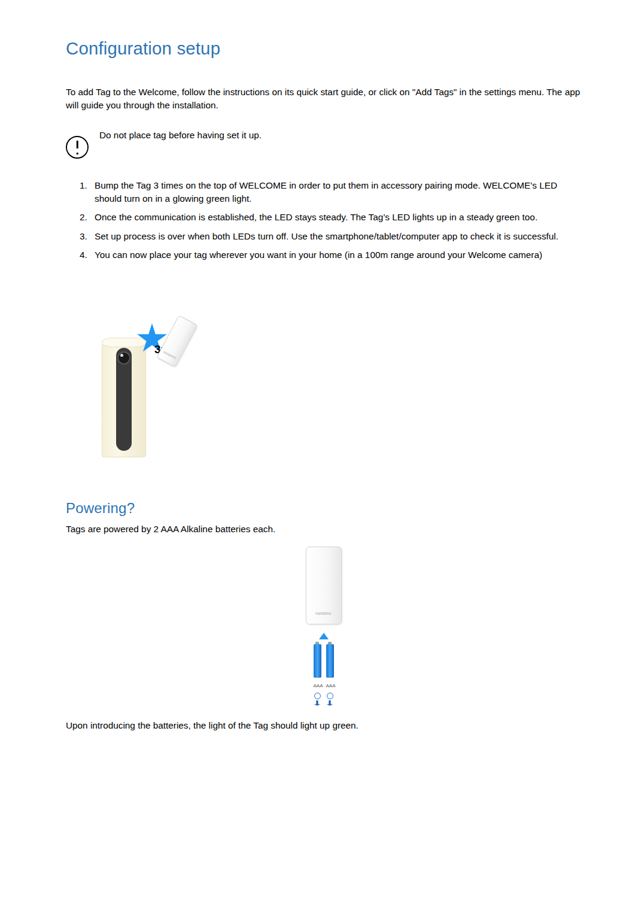Configuration setup
To add Tag to the Welcome, follow the instructions on its quick start guide, or click on "Add Tags" in the settings menu. The app will guide you through the installation.
Do not place tag before having set it up.
Bump the Tag 3 times on the top of WELCOME in order to put them in accessory pairing mode. WELCOME’s LED should turn on in a glowing green light.
Once the communication is established, the LED stays steady. The Tag’s LED lights up in a steady green too.
Set up process is over when both LEDs turn off. Use the smartphone/tablet/computer app to check it is successful.
You can now place your tag wherever you want in your home (in a 100m range around your Welcome camera)
3x
Powering?
Tags are powered by 2 AAA Alkaline batteries each.
AAA AAA
Upon introducing the batteries, the light of the Tag should light up green.